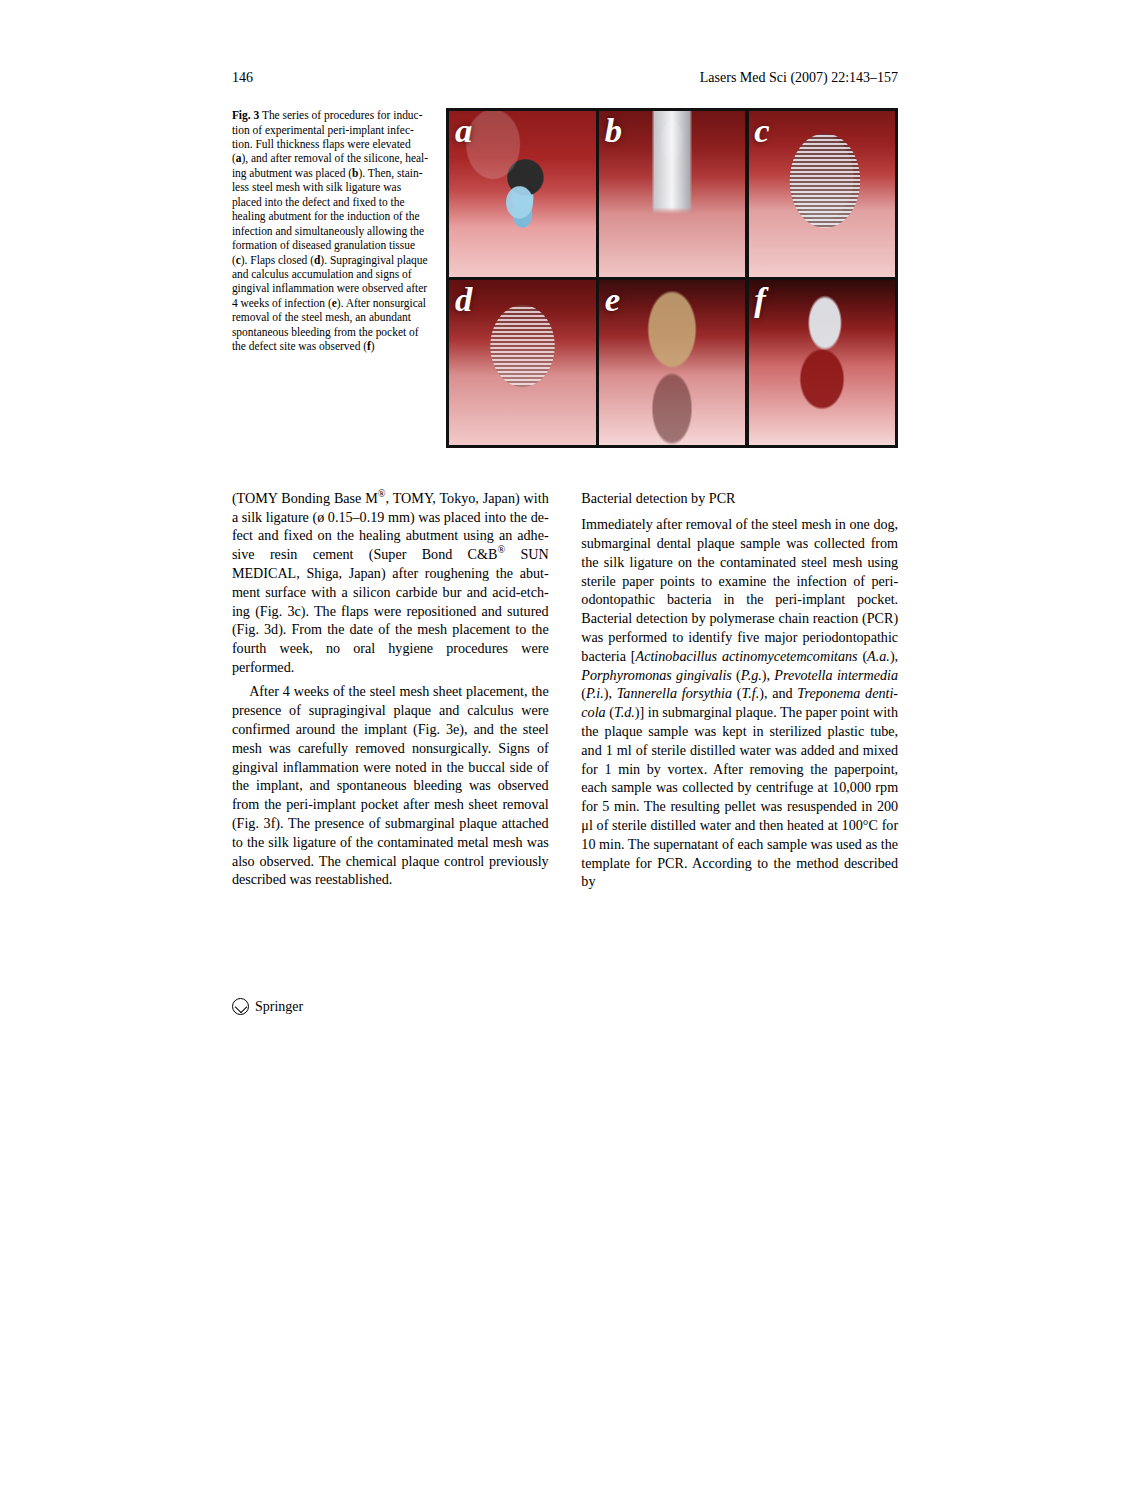146
Lasers Med Sci (2007) 22:143–157
Fig. 3 The series of procedures for induction of experimental peri-implant infection. Full thickness flaps were elevated (a), and after removal of the silicone, healing abutment was placed (b). Then, stainless steel mesh with silk ligature was placed into the defect and fixed to the healing abutment for the induction of the infection and simultaneously allowing the formation of diseased granulation tissue (c). Flaps closed (d). Supragingival plaque and calculus accumulation and signs of gingival inflammation were observed after 4 weeks of infection (e). After nonsurgical removal of the steel mesh, an abundant spontaneous bleeding from the pocket of the defect site was observed (f)
a
b
c
d
e
f
(TOMY Bonding Base M®, TOMY, Tokyo, Japan) with a silk ligature (ø 0.15–0.19 mm) was placed into the defect and fixed on the healing abutment using an adhesive resin cement (Super Bond C&B® SUN MEDICAL, Shiga, Japan) after roughening the abutment surface with a silicon carbide bur and acid-etching (Fig. 3c). The flaps were repositioned and sutured (Fig. 3d). From the date of the mesh placement to the fourth week, no oral hygiene procedures were performed.
After 4 weeks of the steel mesh sheet placement, the presence of supragingival plaque and calculus were confirmed around the implant (Fig. 3e), and the steel mesh was carefully removed nonsurgically. Signs of gingival inflammation were noted in the buccal side of the implant, and spontaneous bleeding was observed from the peri-implant pocket after mesh sheet removal (Fig. 3f). The presence of submarginal plaque attached to the silk ligature of the contaminated metal mesh was also observed. The chemical plaque control previously described was reestablished.
Bacterial detection by PCR
Immediately after removal of the steel mesh in one dog, submarginal dental plaque sample was collected from the silk ligature on the contaminated steel mesh using sterile paper points to examine the infection of periodontopathic bacteria in the peri-implant pocket. Bacterial detection by polymerase chain reaction (PCR) was performed to identify five major periodontopathic bacteria [Actinobacillus actinomycetemcomitans (A.a.), Porphyromonas gingivalis (P.g.), Prevotella intermedia (P.i.), Tannerella forsythia (T.f.), and Treponema denticola (T.d.)] in submarginal plaque. The paper point with the plaque sample was kept in sterilized plastic tube, and 1 ml of sterile distilled water was added and mixed for 1 min by vortex. After removing the paperpoint, each sample was collected by centrifuge at 10,000 rpm for 5 min. The resulting pellet was resuspended in 200 μl of sterile distilled water and then heated at 100°C for 10 min. The supernatant of each sample was used as the template for PCR. According to the method described by
Springer